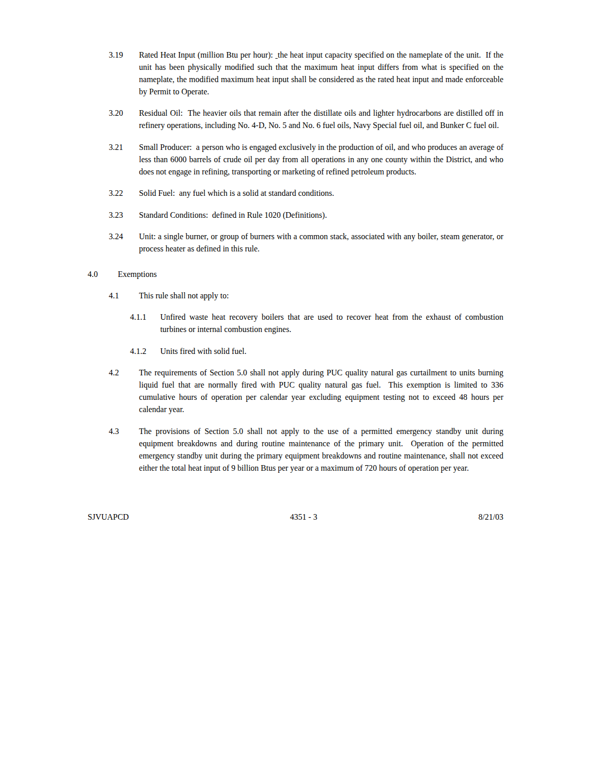3.19
Rated Heat Input (million Btu per hour): the heat input capacity specified on the nameplate of the unit. If the unit has been physically modified such that the maximum heat input differs from what is specified on the nameplate, the modified maximum heat input shall be considered as the rated heat input and made enforceable by Permit to Operate.
3.20
Residual Oil: The heavier oils that remain after the distillate oils and lighter hydrocarbons are distilled off in refinery operations, including No. 4-D, No. 5 and No. 6 fuel oils, Navy Special fuel oil, and Bunker C fuel oil.
3.21
Small Producer: a person who is engaged exclusively in the production of oil, and who produces an average of less than 6000 barrels of crude oil per day from all operations in any one county within the District, and who does not engage in refining, transporting or marketing of refined petroleum products.
3.22
Solid Fuel: any fuel which is a solid at standard conditions.
3.23
Standard Conditions: defined in Rule 1020 (Definitions).
3.24
Unit: a single burner, or group of burners with a common stack, associated with any boiler, steam generator, or process heater as defined in this rule.
4.0
Exemptions
4.1
This rule shall not apply to:
4.1.1
Unfired waste heat recovery boilers that are used to recover heat from the exhaust of combustion turbines or internal combustion engines.
4.1.2
Units fired with solid fuel.
4.2
The requirements of Section 5.0 shall not apply during PUC quality natural gas curtailment to units burning liquid fuel that are normally fired with PUC quality natural gas fuel. This exemption is limited to 336 cumulative hours of operation per calendar year excluding equipment testing not to exceed 48 hours per calendar year.
4.3
The provisions of Section 5.0 shall not apply to the use of a permitted emergency standby unit during equipment breakdowns and during routine maintenance of the primary unit. Operation of the permitted emergency standby unit during the primary equipment breakdowns and routine maintenance, shall not exceed either the total heat input of 9 billion Btus per year or a maximum of 720 hours of operation per year.
SJVUAPCD
4351 - 3
8/21/03